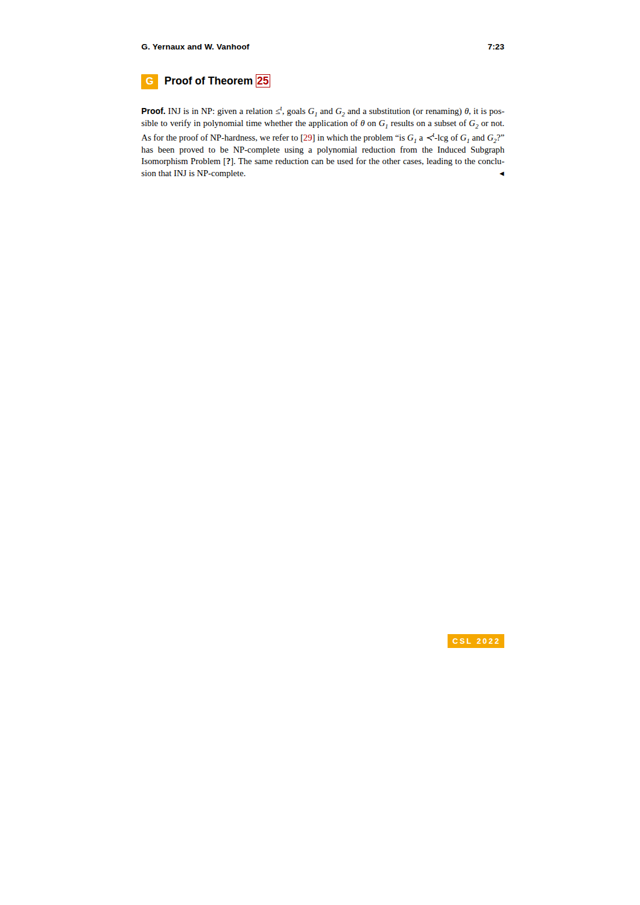G. Yernaux and W. Vanhoof 7:23
GProof of Theorem 25
Proof. INJ is in NP: given a relation ≤ι, goals G1 and G2 and a substitution (or renaming) θ, it is possible to verify in polynomial time whether the application of θ on G1 results on a subset of G2 or not. As for the proof of NP-hardness, we refer to [29] in which the problem “is G1 a ≺ι-lcg of G1 and G2?” has been proved to be NP-complete using a polynomial reduction from the Induced Subgraph Isomorphism Problem [?]. The same reduction can be used for the other cases, leading to the conclusion that INJ is NP-complete. ◂
CSL 2022